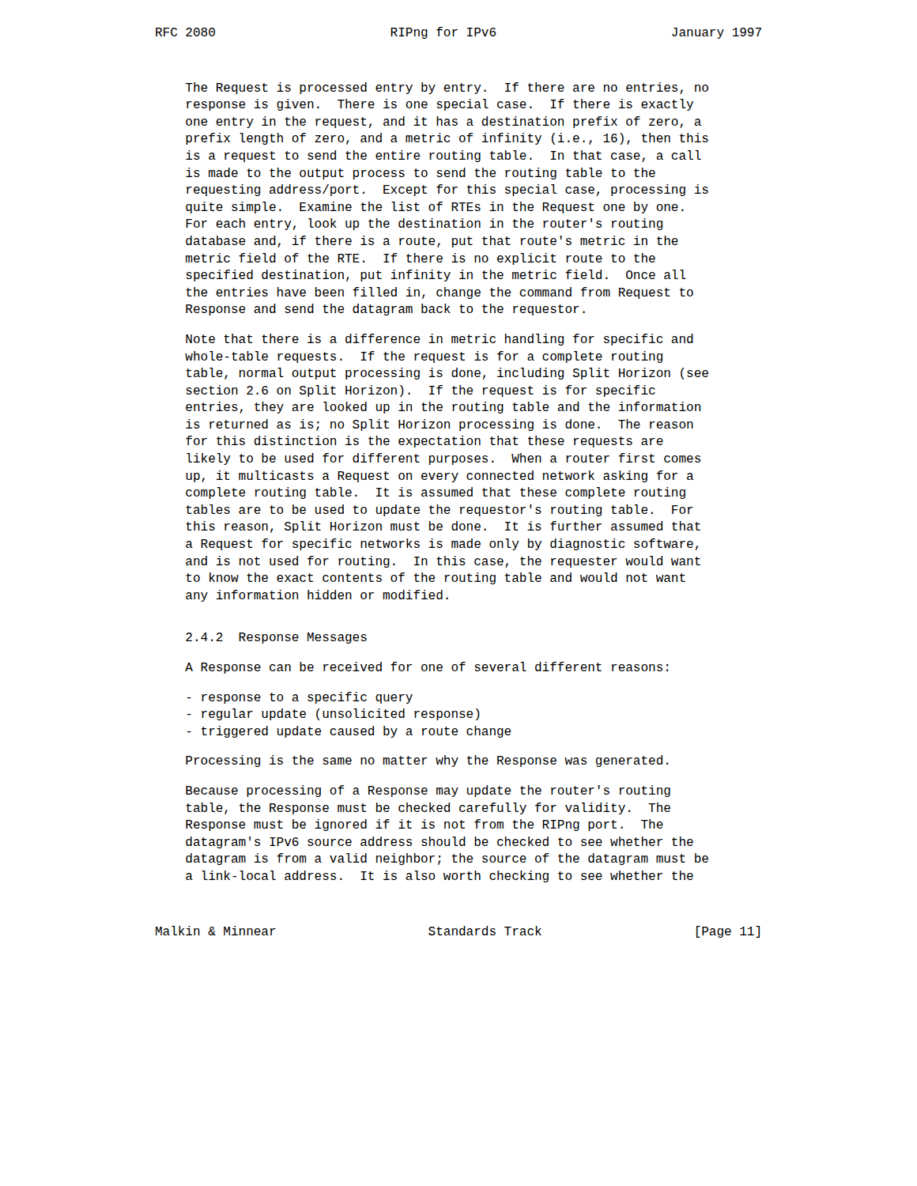RFC 2080 RIPng for IPv6 January 1997
The Request is processed entry by entry. If there are no entries, no response is given. There is one special case. If there is exactly one entry in the request, and it has a destination prefix of zero, a prefix length of zero, and a metric of infinity (i.e., 16), then this is a request to send the entire routing table. In that case, a call is made to the output process to send the routing table to the requesting address/port. Except for this special case, processing is quite simple. Examine the list of RTEs in the Request one by one. For each entry, look up the destination in the router's routing database and, if there is a route, put that route's metric in the metric field of the RTE. If there is no explicit route to the specified destination, put infinity in the metric field. Once all the entries have been filled in, change the command from Request to Response and send the datagram back to the requestor.
Note that there is a difference in metric handling for specific and whole-table requests. If the request is for a complete routing table, normal output processing is done, including Split Horizon (see section 2.6 on Split Horizon). If the request is for specific entries, they are looked up in the routing table and the information is returned as is; no Split Horizon processing is done. The reason for this distinction is the expectation that these requests are likely to be used for different purposes. When a router first comes up, it multicasts a Request on every connected network asking for a complete routing table. It is assumed that these complete routing tables are to be used to update the requestor's routing table. For this reason, Split Horizon must be done. It is further assumed that a Request for specific networks is made only by diagnostic software, and is not used for routing. In this case, the requester would want to know the exact contents of the routing table and would not want any information hidden or modified.
2.4.2 Response Messages
A Response can be received for one of several different reasons:
- response to a specific query
- regular update (unsolicited response)
- triggered update caused by a route change
Processing is the same no matter why the Response was generated.
Because processing of a Response may update the router's routing table, the Response must be checked carefully for validity. The Response must be ignored if it is not from the RIPng port. The datagram's IPv6 source address should be checked to see whether the datagram is from a valid neighbor; the source of the datagram must be a link-local address. It is also worth checking to see whether the
Malkin & Minnear Standards Track [Page 11]